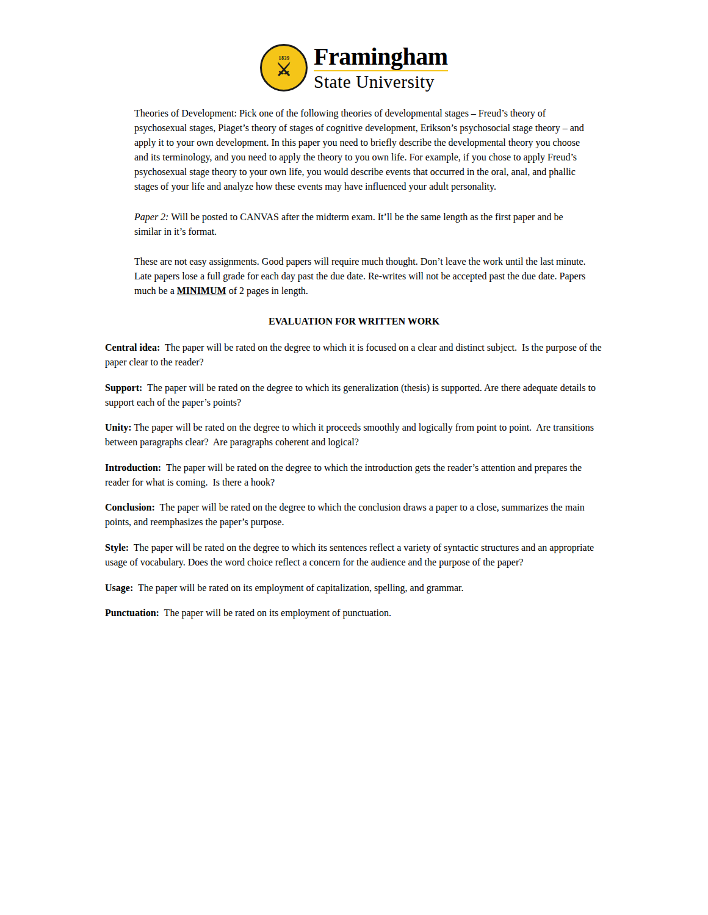1839 ⚔
Framingham
State University
Theories of Development: Pick one of the following theories of developmental stages – Freud’s theory of psychosexual stages, Piaget’s theory of stages of cognitive development, Erikson’s psychosocial stage theory – and apply it to your own development. In this paper you need to briefly describe the developmental theory you choose and its terminology, and you need to apply the theory to you own life. For example, if you chose to apply Freud’s psychosexual stage theory to your own life, you would describe events that occurred in the oral, anal, and phallic stages of your life and analyze how these events may have influenced your adult personality.
Paper 2: Will be posted to CANVAS after the midterm exam. It’ll be the same length as the first paper and be similar in it’s format.
These are not easy assignments. Good papers will require much thought. Don’t leave the work until the last minute. Late papers lose a full grade for each day past the due date. Re-writes will not be accepted past the due date. Papers much be a MINIMUM of 2 pages in length.
EVALUATION FOR WRITTEN WORK
Central idea: The paper will be rated on the degree to which it is focused on a clear and distinct subject. Is the purpose of the paper clear to the reader?
Support: The paper will be rated on the degree to which its generalization (thesis) is supported. Are there adequate details to support each of the paper’s points?
Unity: The paper will be rated on the degree to which it proceeds smoothly and logically from point to point. Are transitions between paragraphs clear? Are paragraphs coherent and logical?
Introduction: The paper will be rated on the degree to which the introduction gets the reader’s attention and prepares the reader for what is coming. Is there a hook?
Conclusion: The paper will be rated on the degree to which the conclusion draws a paper to a close, summarizes the main points, and reemphasizes the paper’s purpose.
Style: The paper will be rated on the degree to which its sentences reflect a variety of syntactic structures and an appropriate usage of vocabulary. Does the word choice reflect a concern for the audience and the purpose of the paper?
Usage: The paper will be rated on its employment of capitalization, spelling, and grammar.
Punctuation: The paper will be rated on its employment of punctuation.